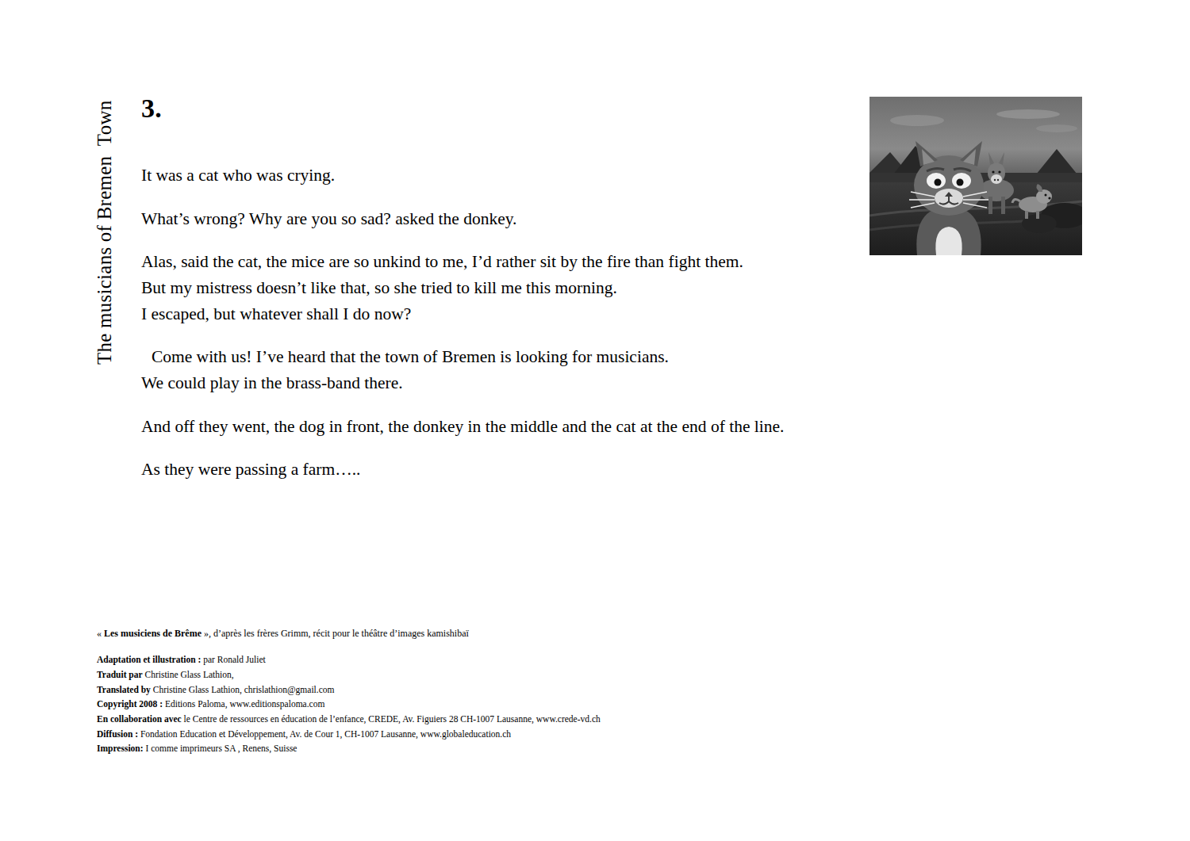The musicians of Bremen Town
3.
It was a cat who was crying.
What’s wrong? Why are you so sad? asked the donkey.
Alas, said the cat, the mice are so unkind to me, I’d rather sit by the fire than fight them.
But my mistress doesn’t like that, so she tried to kill me this morning.
I escaped, but whatever shall I do now?
Come with us! I’ve heard that the town of Bremen is looking for musicians.
We could play in the brass-band there.
And off they went, the dog in front, the donkey in the middle and the cat at the end of the line.
As they were passing a farm…..
« Les musiciens de Brême », d’après les frères Grimm, récit pour le théâtre d’images kamishibaï
Adaptation et illustration : par Ronald Juliet
Traduit par Christine Glass Lathion,
Translated by Christine Glass Lathion, chrislathion@gmail.com
Copyright 2008 : Editions Paloma, www.editionspaloma.com
En collaboration avec le Centre de ressources en éducation de l’enfance, CREDE, Av. Figuiers 28 CH-1007 Lausanne, www.crede-vd.ch
Diffusion : Fondation Education et Développement, Av. de Cour 1, CH-1007 Lausanne, www.globaleducation.ch
Impression: I comme imprimeurs SA , Renens, Suisse